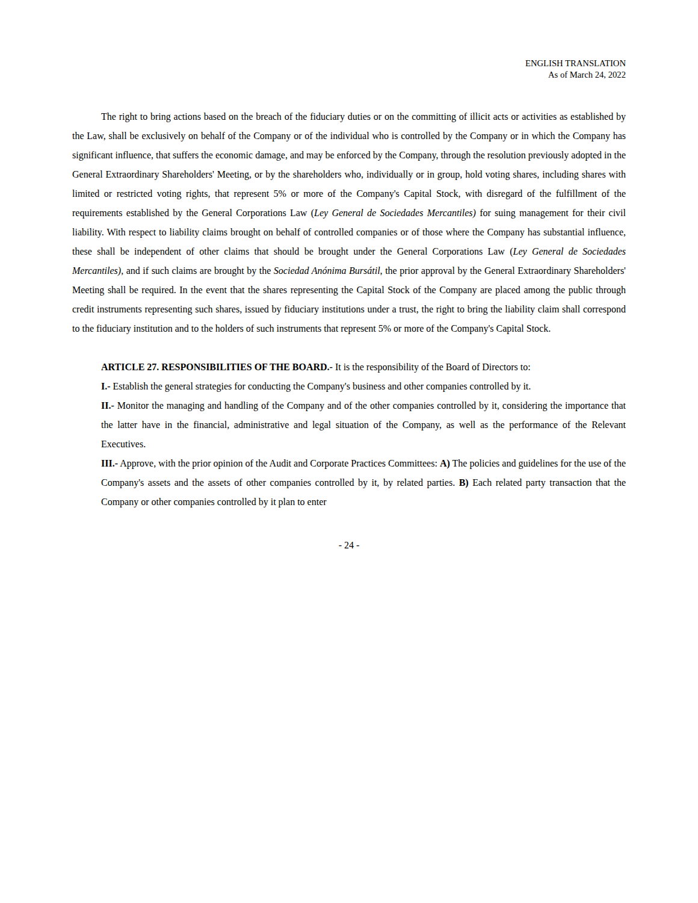ENGLISH TRANSLATION
As of March 24, 2022
The right to bring actions based on the breach of the fiduciary duties or on the committing of illicit acts or activities as established by the Law, shall be exclusively on behalf of the Company or of the individual who is controlled by the Company or in which the Company has significant influence, that suffers the economic damage, and may be enforced by the Company, through the resolution previously adopted in the General Extraordinary Shareholders' Meeting, or by the shareholders who, individually or in group, hold voting shares, including shares with limited or restricted voting rights, that represent 5% or more of the Company's Capital Stock, with disregard of the fulfillment of the requirements established by the General Corporations Law (Ley General de Sociedades Mercantiles) for suing management for their civil liability. With respect to liability claims brought on behalf of controlled companies or of those where the Company has substantial influence, these shall be independent of other claims that should be brought under the General Corporations Law (Ley General de Sociedades Mercantiles), and if such claims are brought by the Sociedad Anónima Bursátil, the prior approval by the General Extraordinary Shareholders' Meeting shall be required. In the event that the shares representing the Capital Stock of the Company are placed among the public through credit instruments representing such shares, issued by fiduciary institutions under a trust, the right to bring the liability claim shall correspond to the fiduciary institution and to the holders of such instruments that represent 5% or more of the Company's Capital Stock.
ARTICLE 27. RESPONSIBILITIES OF THE BOARD.- It is the responsibility of the Board of Directors to:
I.- Establish the general strategies for conducting the Company's business and other companies controlled by it.
II.- Monitor the managing and handling of the Company and of the other companies controlled by it, considering the importance that the latter have in the financial, administrative and legal situation of the Company, as well as the performance of the Relevant Executives.
III.- Approve, with the prior opinion of the Audit and Corporate Practices Committees: A) The policies and guidelines for the use of the Company's assets and the assets of other companies controlled by it, by related parties. B) Each related party transaction that the Company or other companies controlled by it plan to enter
- 24 -